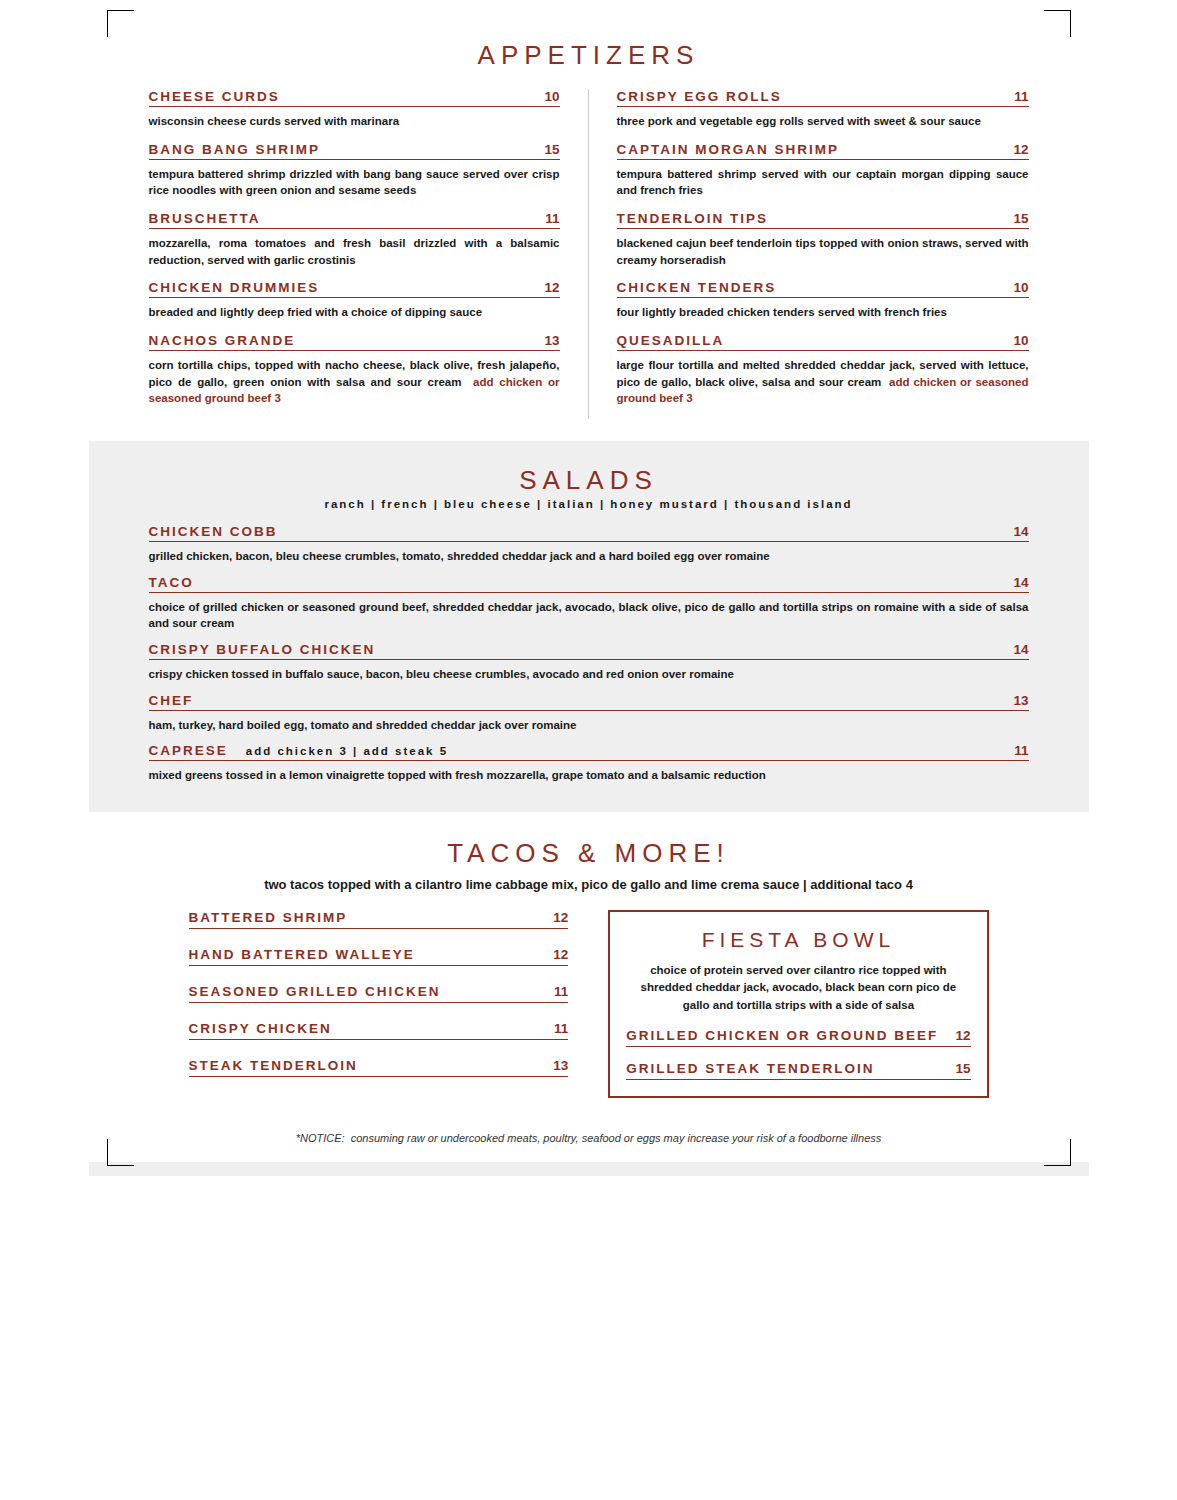APPETIZERS
Cheese Curds 10
wisconsin cheese curds served with marinara
Bang Bang Shrimp 15
tempura battered shrimp drizzled with bang bang sauce served over crisp rice noodles with green onion and sesame seeds
Bruschetta 11
mozzarella, roma tomatoes and fresh basil drizzled with a balsamic reduction, served with garlic crostinis
Chicken Drummies 12
breaded and lightly deep fried with a choice of dipping sauce
Nachos Grande 13
corn tortilla chips, topped with nacho cheese, black olive, fresh jalapeño, pico de gallo, green onion with salsa and sour cream add chicken or seasoned ground beef 3
Crispy Egg Rolls 11
three pork and vegetable egg rolls served with sweet & sour sauce
Captain Morgan Shrimp 12
tempura battered shrimp served with our captain morgan dipping sauce and french fries
Tenderloin Tips 15
blackened cajun beef tenderloin tips topped with onion straws, served with creamy horseradish
Chicken Tenders 10
four lightly breaded chicken tenders served with french fries
Quesadilla 10
large flour tortilla and melted shredded cheddar jack, served with lettuce, pico de gallo, black olive, salsa and sour cream add chicken or seasoned ground beef 3
SALADS
ranch | french | bleu cheese | italian | honey mustard | thousand island
Chicken Cobb
14
grilled chicken, bacon, bleu cheese crumbles, tomato, shredded cheddar jack and a hard boiled egg over romaine
Taco
14
choice of grilled chicken or seasoned ground beef, shredded cheddar jack, avocado, black olive, pico de gallo and tortilla strips on romaine with a side of salsa and sour cream
Crispy Buffalo Chicken
14
crispy chicken tossed in buffalo sauce, bacon, bleu cheese crumbles, avocado and red onion over romaine
Chef
13
ham, turkey, hard boiled egg, tomato and shredded cheddar jack over romaine
Caprese add chicken 3 | add steak 5
11
mixed greens tossed in a lemon vinaigrette topped with fresh mozzarella, grape tomato and a balsamic reduction
TACOS & MORE!
two tacos topped with a cilantro lime cabbage mix, pico de gallo and lime crema sauce | additional taco 4
Battered Shrimp 12
Hand Battered Walleye 12
Seasoned Grilled Chicken 11
Crispy Chicken 11
Steak Tenderloin 13
FIESTA BOWL
choice of protein served over cilantro rice topped with shredded cheddar jack, avocado, black bean corn pico de gallo and tortilla strips with a side of salsa
Grilled Chicken or Ground Beef 12
Grilled Steak Tenderloin 15
*NOTICE: consuming raw or undercooked meats, poultry, seafood or eggs may increase your risk of a foodborne illness